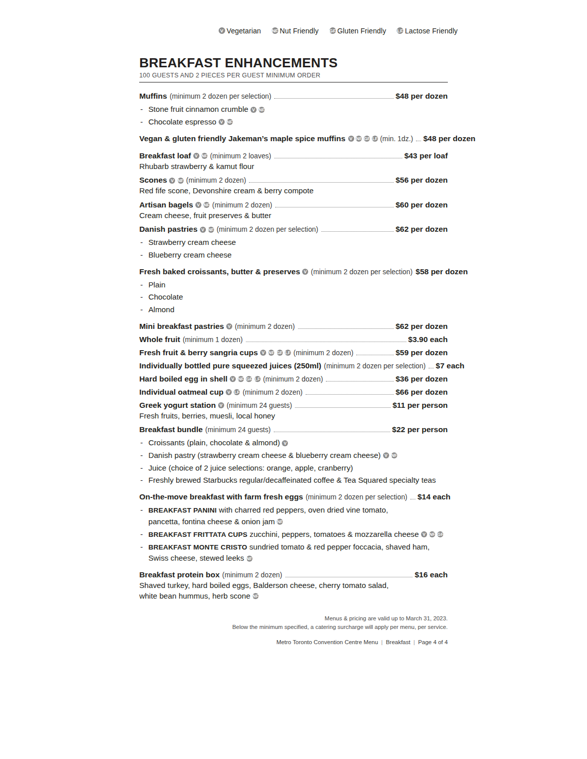VVegetarian NFNut Friendly GFGluten Friendly LFLactose Friendly
Breakfast Enhancements
100 guests and 2 pieces per guest minimum order
Muffins (minimum 2 dozen per selection) $48 per dozen
Stone fruit cinnamon crumble V NF
Chocolate espresso V NF
Vegan & gluten friendly Jakeman’s maple spice muffins V NF GF LF (min. 1dz.) $48 per dozen
Breakfast loaf V NF (minimum 2 loaves) $43 per loaf
Rhubarb strawberry & kamut flour
Scones V NF (minimum 2 dozen) $56 per dozen
Red fife scone, Devonshire cream & berry compote
Artisan bagels V NF (minimum 2 dozen) $60 per dozen
Cream cheese, fruit preserves & butter
Danish pastries V NF (minimum 2 dozen per selection) $62 per dozen
Strawberry cream cheese
Blueberry cream cheese
Fresh baked croissants, butter & preserves V (minimum 2 dozen per selection) $58 per dozen
Plain
Chocolate
Almond
Mini breakfast pastries V (minimum 2 dozen) $62 per dozen
Whole fruit (minimum 1 dozen) $3.90 each
Fresh fruit & berry sangria cups V NF GF LF (minimum 2 dozen) $59 per dozen
Individually bottled pure squeezed juices (250ml) (minimum 2 dozen per selection) $7 each
Hard boiled egg in shell V NF GF LF (minimum 2 dozen) $36 per dozen
Individual oatmeal cup V LF (minimum 2 dozen) $66 per dozen
Greek yogurt station V (minimum 24 guests) $11 per person
Fresh fruits, berries, muesli, local honey
Breakfast bundle (minimum 24 guests) $22 per person
Croissants (plain, chocolate & almond) V
Danish pastry (strawberry cream cheese & blueberry cream cheese) V NF
Juice (choice of 2 juice selections: orange, apple, cranberry)
Freshly brewed Starbucks regular/decaffeinated coffee & Tea Squared specialty teas
On-the-move breakfast with farm fresh eggs (minimum 2 dozen per selection) $14 each
BREAKFAST PANINI with charred red peppers, oven dried vine tomato,
pancetta, fontina cheese & onion jam NF
BREAKFAST FRITTATA CUPS zucchini, peppers, tomatoes & mozzarella cheese V NF GF
BREAKFAST MONTE CRISTO sundried tomato & red pepper foccacia, shaved ham,
Swiss cheese, stewed leeks NF
Breakfast protein box (minimum 2 dozen) $16 each
Shaved turkey, hard boiled eggs, Balderson cheese, cherry tomato salad,
white bean hummus, herb scone NF
Menus & pricing are valid up to March 31, 2023.
Below the minimum specified, a catering surcharge will apply per menu, per service.
Metro Toronto Convention Centre Menu | Breakfast | Page 4 of 4